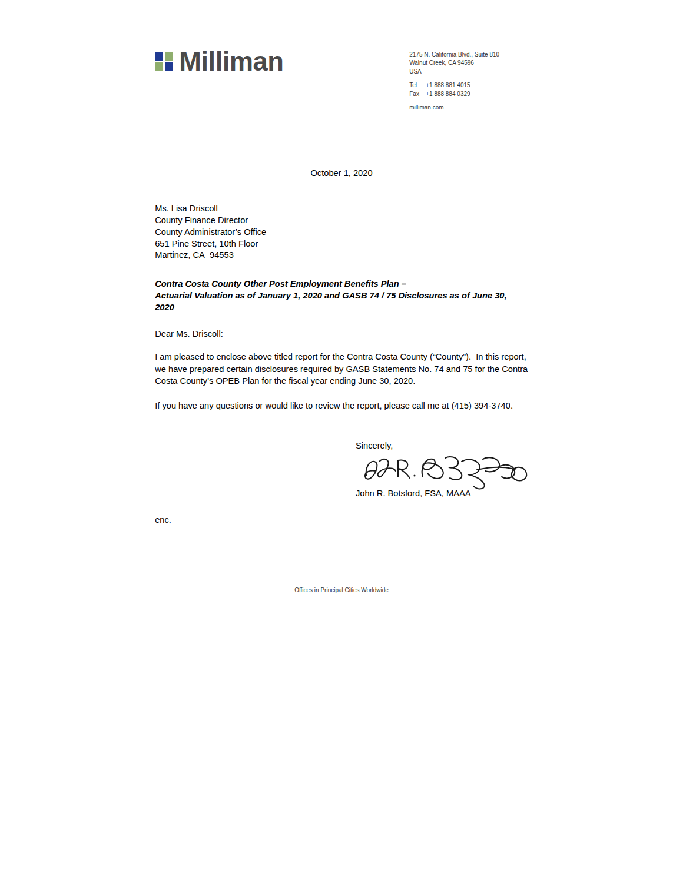Milliman
2175 N. California Blvd., Suite 810
Walnut Creek, CA 94596
USA
Tel+1 888 881 4015
Fax+1 888 884 0329
milliman.com
October 1, 2020
Ms. Lisa Driscoll
County Finance Director
County Administrator’s Office
651 Pine Street, 10th Floor
Martinez, CA 94553
Contra Costa County Other Post Employment Benefits Plan –
Actuarial Valuation as of January 1, 2020 and GASB 74 / 75 Disclosures as of June 30, 2020
Dear Ms. Driscoll:
I am pleased to enclose above titled report for the Contra Costa County (“County”). In this report, we have prepared certain disclosures required by GASB Statements No. 74 and 75 for the Contra Costa County’s OPEB Plan for the fiscal year ending June 30, 2020.
If you have any questions or would like to review the report, please call me at (415) 394-3740.
Sincerely,
John R. Botsford, FSA, MAAA
enc.
Offices in Principal Cities Worldwide